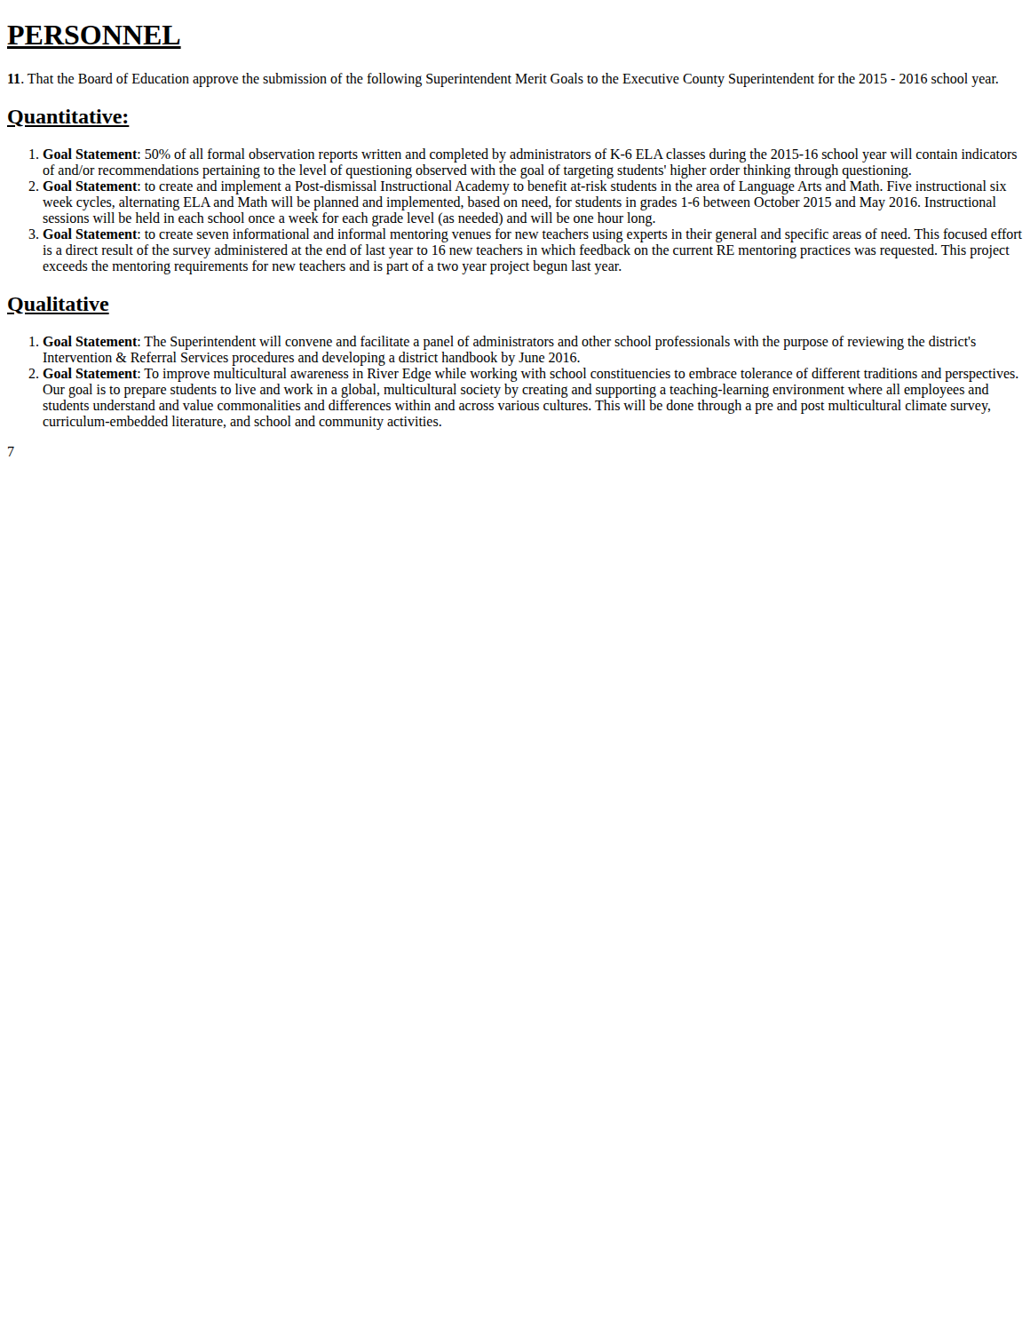PERSONNEL
11. That the Board of Education approve the submission of the following Superintendent Merit Goals to the Executive County Superintendent for the 2015 - 2016 school year.
Quantitative:
Goal Statement: 50% of all formal observation reports written and completed by administrators of K-6 ELA classes during the 2015-16 school year will contain indicators of and/or recommendations pertaining to the level of questioning observed with the goal of targeting students' higher order thinking through questioning.
Goal Statement: to create and implement a Post-dismissal Instructional Academy to benefit at-risk students in the area of Language Arts and Math. Five instructional six week cycles, alternating ELA and Math will be planned and implemented, based on need, for students in grades 1-6 between October 2015 and May 2016. Instructional sessions will be held in each school once a week for each grade level (as needed) and will be one hour long.
Goal Statement: to create seven informational and informal mentoring venues for new teachers using experts in their general and specific areas of need. This focused effort is a direct result of the survey administered at the end of last year to 16 new teachers in which feedback on the current RE mentoring practices was requested. This project exceeds the mentoring requirements for new teachers and is part of a two year project begun last year.
Qualitative
Goal Statement: The Superintendent will convene and facilitate a panel of administrators and other school professionals with the purpose of reviewing the district's Intervention & Referral Services procedures and developing a district handbook by June 2016.
Goal Statement: To improve multicultural awareness in River Edge while working with school constituencies to embrace tolerance of different traditions and perspectives. Our goal is to prepare students to live and work in a global, multicultural society by creating and supporting a teaching-learning environment where all employees and students understand and value commonalities and differences within and across various cultures. This will be done through a pre and post multicultural climate survey, curriculum-embedded literature, and school and community activities.
7